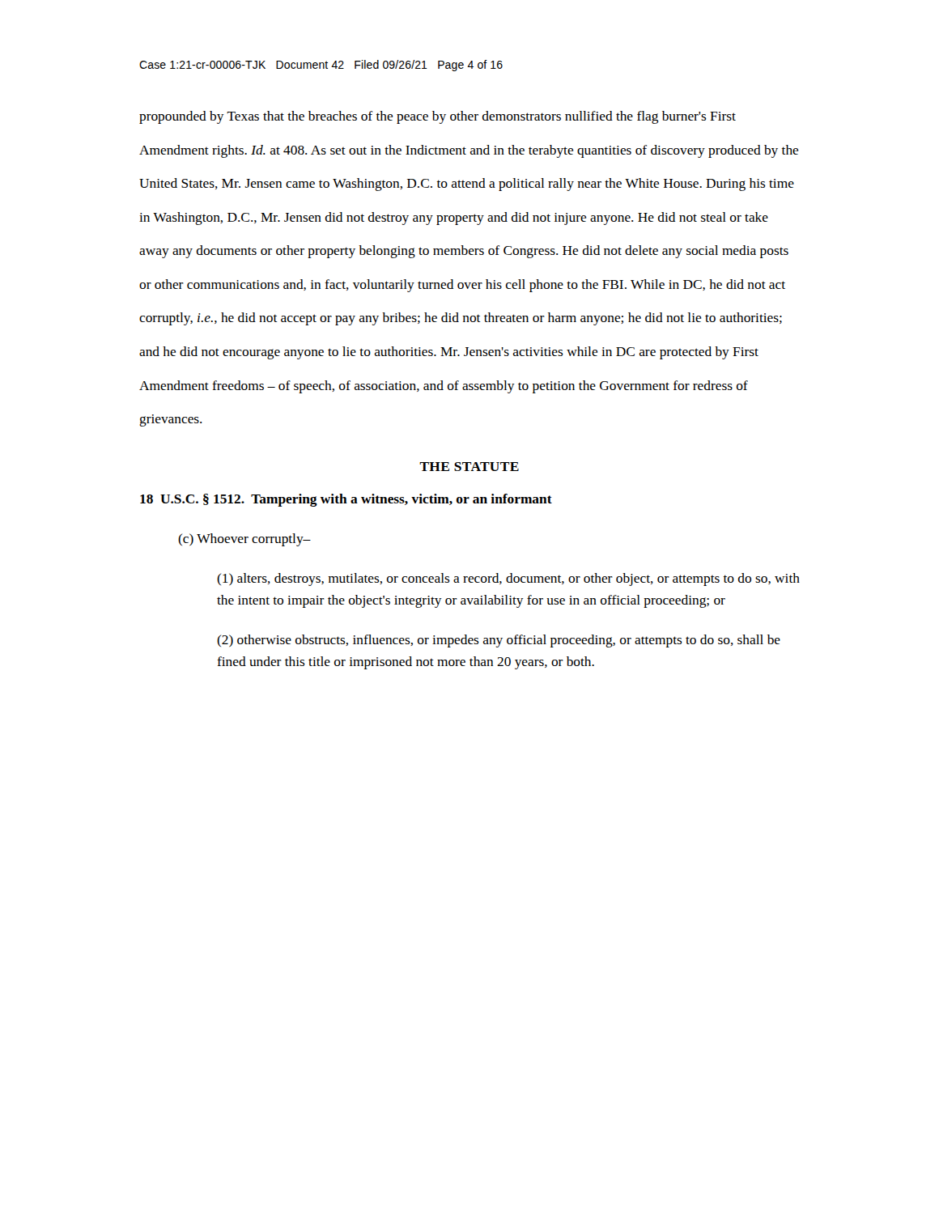Case 1:21-cr-00006-TJK Document 42 Filed 09/26/21 Page 4 of 16
propounded by Texas that the breaches of the peace by other demonstrators nullified the flag burner's First Amendment rights. Id. at 408. As set out in the Indictment and in the terabyte quantities of discovery produced by the United States, Mr. Jensen came to Washington, D.C. to attend a political rally near the White House. During his time in Washington, D.C., Mr. Jensen did not destroy any property and did not injure anyone. He did not steal or take away any documents or other property belonging to members of Congress. He did not delete any social media posts or other communications and, in fact, voluntarily turned over his cell phone to the FBI. While in DC, he did not act corruptly, i.e., he did not accept or pay any bribes; he did not threaten or harm anyone; he did not lie to authorities; and he did not encourage anyone to lie to authorities. Mr. Jensen's activities while in DC are protected by First Amendment freedoms – of speech, of association, and of assembly to petition the Government for redress of grievances.
THE STATUTE
18 U.S.C. § 1512. Tampering with a witness, victim, or an informant
(c) Whoever corruptly–
(1) alters, destroys, mutilates, or conceals a record, document, or other object, or attempts to do so, with the intent to impair the object's integrity or availability for use in an official proceeding; or
(2) otherwise obstructs, influences, or impedes any official proceeding, or attempts to do so, shall be fined under this title or imprisoned not more than 20 years, or both.